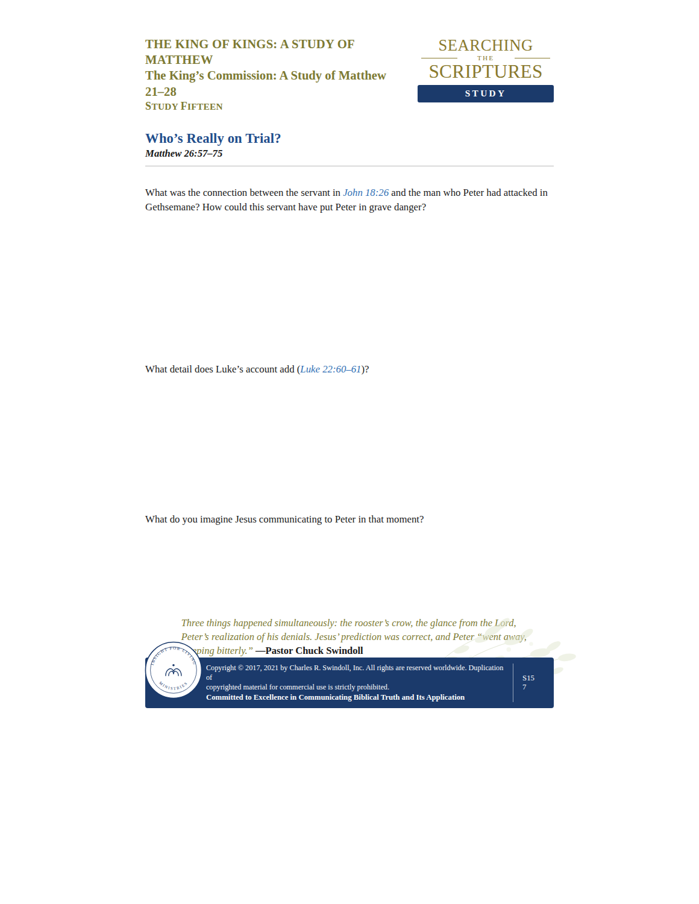The King of Kings: A Study of Matthew
The King’s Commission: A Study of Matthew 21–28
STUDY FIFTEEN
SEARCHING
THE
SCRIPTURES
STUDY
Who’s Really on Trial?
Matthew 26:57–75
What was the connection between the servant in John 18:26 and the man who Peter had attacked in Gethsemane? How could this servant have put Peter in grave danger?
What detail does Luke’s account add (Luke 22:60–61)?
What do you imagine Jesus communicating to Peter in that moment?
Three things happened simultaneously: the rooster’s crow, the glance from the Lord, Peter’s realization of his denials. Jesus’ prediction was correct, and Peter “went away, weeping bitterly.” —Pastor Chuck Swindoll
INSIGHT FOR LIVING MINISTRIES
Copyright © 2017, 2021 by Charles R. Swindoll, Inc. All rights are reserved worldwide. Duplication of
copyrighted material for commercial use is strictly prohibited.
Committed to Excellence in Communicating Biblical Truth and Its Application
S15
7